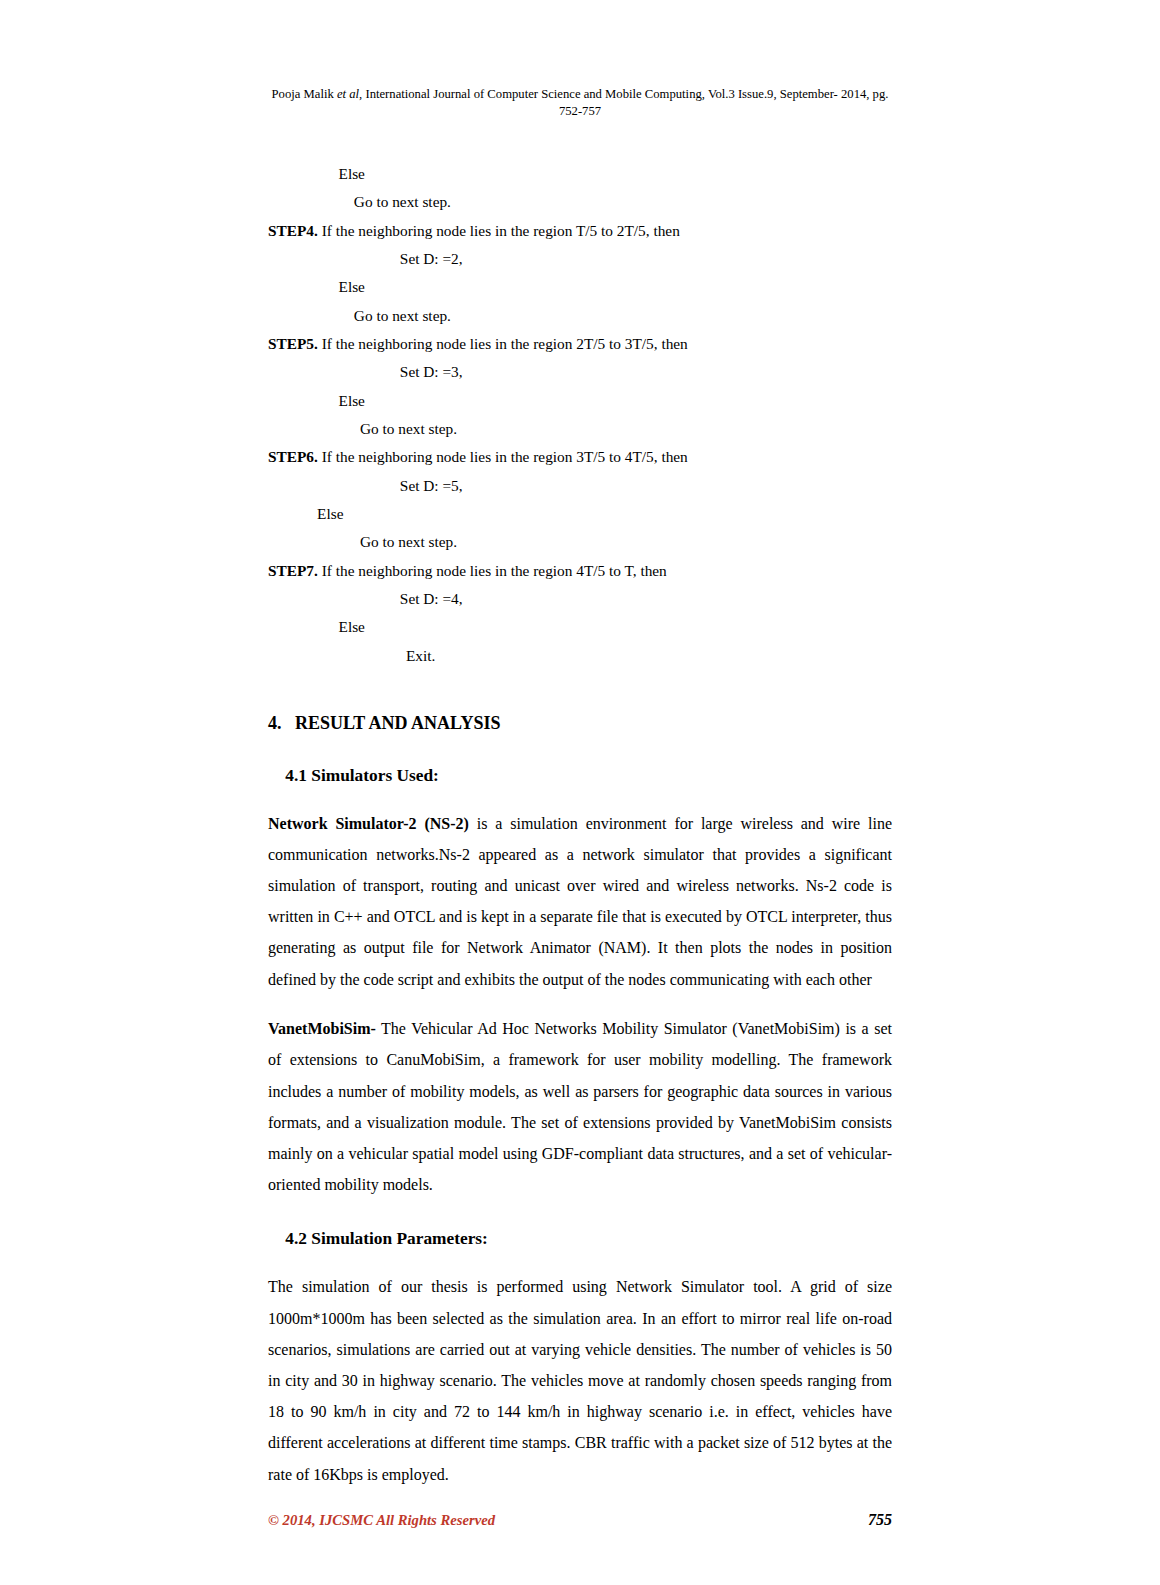Pooja Malik et al, International Journal of Computer Science and Mobile Computing, Vol.3 Issue.9, September- 2014, pg. 752-757
Else
Go to next step.
STEP4. If the neighboring node lies in the region T/5 to 2T/5, then
Set D: =2,
Else
Go to next step.
STEP5. If the neighboring node lies in the region 2T/5 to 3T/5, then
Set D: =3,
Else
Go to next step.
STEP6. If the neighboring node lies in the region 3T/5 to 4T/5, then
Set D: =5,
Else
Go to next step.
STEP7. If the neighboring node lies in the region 4T/5 to T, then
Set D: =4,
Else
Exit.
4. RESULT AND ANALYSIS
4.1 Simulators Used:
Network Simulator-2 (NS-2) is a simulation environment for large wireless and wire line communication networks.Ns-2 appeared as a network simulator that provides a significant simulation of transport, routing and unicast over wired and wireless networks. Ns-2 code is written in C++ and OTCL and is kept in a separate file that is executed by OTCL interpreter, thus generating as output file for Network Animator (NAM). It then plots the nodes in position defined by the code script and exhibits the output of the nodes communicating with each other
VanetMobiSim- The Vehicular Ad Hoc Networks Mobility Simulator (VanetMobiSim) is a set of extensions to CanuMobiSim, a framework for user mobility modelling. The framework includes a number of mobility models, as well as parsers for geographic data sources in various formats, and a visualization module. The set of extensions provided by VanetMobiSim consists mainly on a vehicular spatial model using GDF-compliant data structures, and a set of vehicular-oriented mobility models.
4.2 Simulation Parameters:
The simulation of our thesis is performed using Network Simulator tool. A grid of size 1000m*1000m has been selected as the simulation area. In an effort to mirror real life on-road scenarios, simulations are carried out at varying vehicle densities. The number of vehicles is 50 in city and 30 in highway scenario. The vehicles move at randomly chosen speeds ranging from 18 to 90 km/h in city and 72 to 144 km/h in highway scenario i.e. in effect, vehicles have different accelerations at different time stamps. CBR traffic with a packet size of 512 bytes at the rate of 16Kbps is employed.
© 2014, IJCSMC All Rights Reserved 755